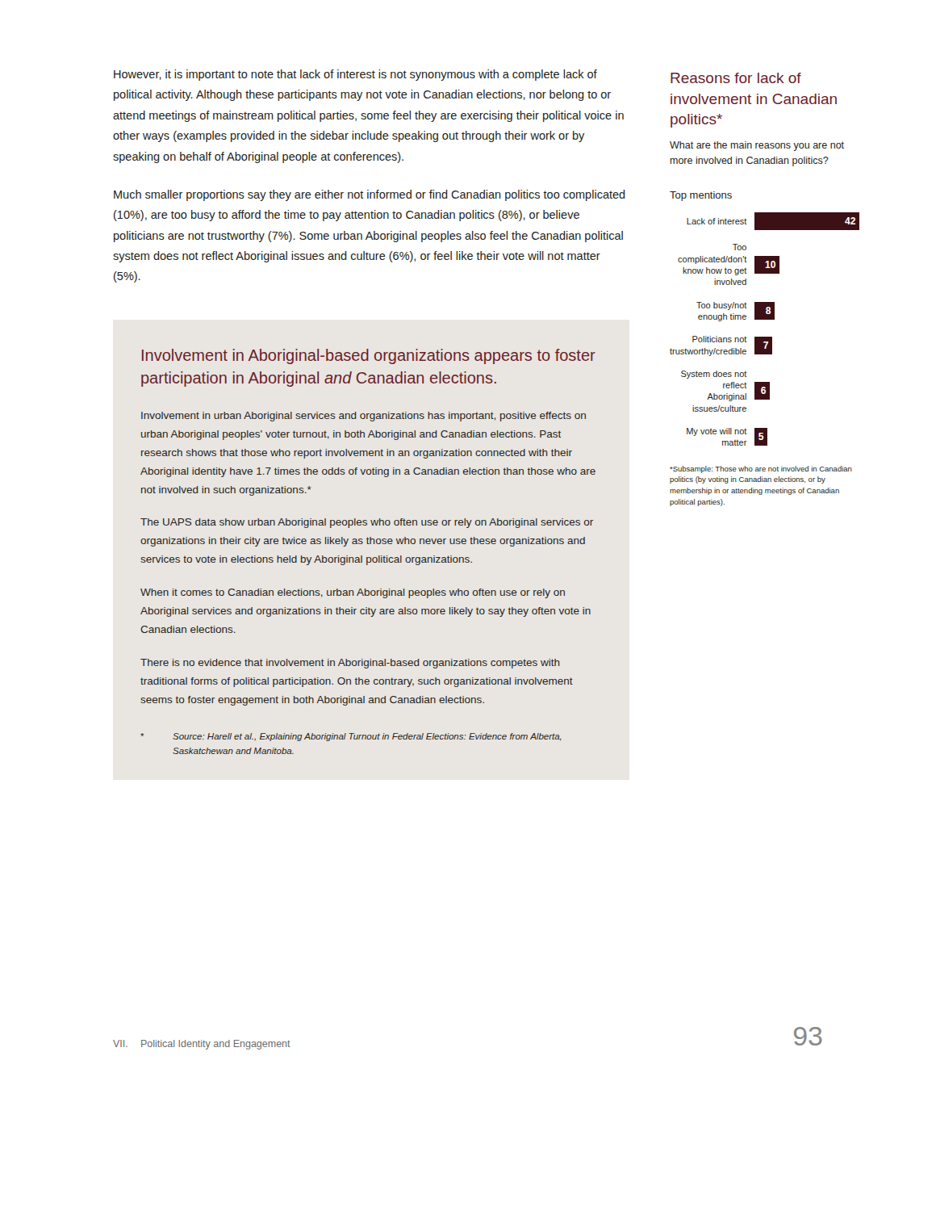However, it is important to note that lack of interest is not synonymous with a complete lack of political activity. Although these participants may not vote in Canadian elections, nor belong to or attend meetings of mainstream political parties, some feel they are exercising their political voice in other ways (examples provided in the sidebar include speaking out through their work or by speaking on behalf of Aboriginal people at conferences).
Much smaller proportions say they are either not informed or find Canadian politics too complicated (10%), are too busy to afford the time to pay attention to Canadian politics (8%), or believe politicians are not trustworthy (7%). Some urban Aboriginal peoples also feel the Canadian political system does not reflect Aboriginal issues and culture (6%), or feel like their vote will not matter (5%).
Involvement in Aboriginal-based organizations appears to foster participation in Aboriginal and Canadian elections.
Involvement in urban Aboriginal services and organizations has important, positive effects on urban Aboriginal peoples' voter turnout, in both Aboriginal and Canadian elections. Past research shows that those who report involvement in an organization connected with their Aboriginal identity have 1.7 times the odds of voting in a Canadian election than those who are not involved in such organizations.*
The UAPS data show urban Aboriginal peoples who often use or rely on Aboriginal services or organizations in their city are twice as likely as those who never use these organizations and services to vote in elections held by Aboriginal political organizations.
When it comes to Canadian elections, urban Aboriginal peoples who often use or rely on Aboriginal services and organizations in their city are also more likely to say they often vote in Canadian elections.
There is no evidence that involvement in Aboriginal-based organizations competes with traditional forms of political participation. On the contrary, such organizational involvement seems to foster engagement in both Aboriginal and Canadian elections.
* Source: Harell et al., Explaining Aboriginal Turnout in Federal Elections: Evidence from Alberta, Saskatchewan and Manitoba.
Reasons for lack of involvement in Canadian politics*
What are the main reasons you are not more involved in Canadian politics?
Top mentions
Lack of interest
42
Too complicated/don't
know how to get involved
10
Too busy/not enough time
8
Politicians not
trustworthy/credible
7
System does not reflect
Aboriginal issues/culture
6
My vote will not matter
5
*Subsample: Those who are not involved in Canadian politics (by voting in Canadian elections, or by membership in or attending meetings of Canadian political parties).
VII. Political Identity and Engagement
93